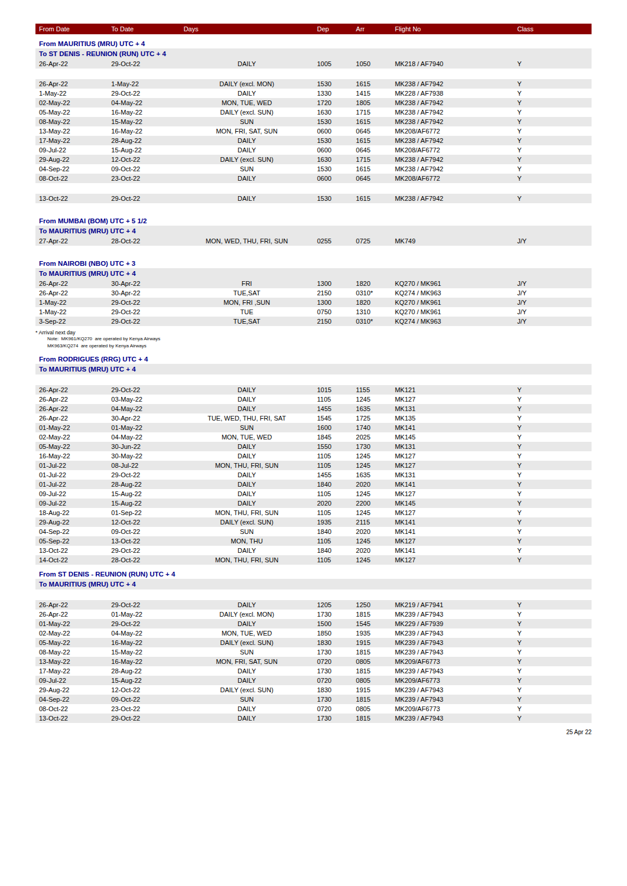| From Date | To Date | Days | Dep | Arr | Flight No | Class |
| --- | --- | --- | --- | --- | --- | --- |
| From MAURITIUS (MRU) UTC + 4 |
| To ST DENIS - REUNION (RUN) UTC + 4 |
| 26-Apr-22 | 29-Oct-22 | DAILY | 1005 | 1050 | MK218 / AF7940 | Y |
| 26-Apr-22 | 1-May-22 | DAILY (excl. MON) | 1530 | 1615 | MK238 / AF7942 | Y |
| 1-May-22 | 29-Oct-22 | DAILY | 1330 | 1415 | MK228 / AF7938 | Y |
| 02-May-22 | 04-May-22 | MON, TUE, WED | 1720 | 1805 | MK238 / AF7942 | Y |
| 05-May-22 | 16-May-22 | DAILY (excl. SUN) | 1630 | 1715 | MK238 / AF7942 | Y |
| 08-May-22 | 15-May-22 | SUN | 1530 | 1615 | MK238 / AF7942 | Y |
| 13-May-22 | 16-May-22 | MON, FRI, SAT, SUN | 0600 | 0645 | MK208/AF6772 | Y |
| 17-May-22 | 28-Aug-22 | DAILY | 1530 | 1615 | MK238 / AF7942 | Y |
| 09-Jul-22 | 15-Aug-22 | DAILY | 0600 | 0645 | MK208/AF6772 | Y |
| 29-Aug-22 | 12-Oct-22 | DAILY (excl. SUN) | 1630 | 1715 | MK238 / AF7942 | Y |
| 04-Sep-22 | 09-Oct-22 | SUN | 1530 | 1615 | MK238 / AF7942 | Y |
| 08-Oct-22 | 23-Oct-22 | DAILY | 0600 | 0645 | MK208/AF6772 | Y |
| 13-Oct-22 | 29-Oct-22 | DAILY | 1530 | 1615 | MK238 / AF7942 | Y |
| From MUMBAI (BOM) UTC + 5 1/2 |
| To MAURITIUS (MRU) UTC + 4 |
| 27-Apr-22 | 28-Oct-22 | MON, WED, THU, FRI, SUN | 0255 | 0725 | MK749 | J/Y |
| From NAIROBI (NBO) UTC + 3 |
| To MAURITIUS (MRU) UTC + 4 |
| 26-Apr-22 | 30-Apr-22 | FRI | 1300 | 1820 | KQ270 / MK961 | J/Y |
| 26-Apr-22 | 30-Apr-22 | TUE,SAT | 2150 | 0310* | KQ274 / MK963 | J/Y |
| 1-May-22 | 29-Oct-22 | MON, FRI ,SUN | 1300 | 1820 | KQ270 / MK961 | J/Y |
| 1-May-22 | 29-Oct-22 | TUE | 0750 | 1310 | KQ270 / MK961 | J/Y |
| 3-Sep-22 | 29-Oct-22 | TUE,SAT | 2150 | 0310* | KQ274 / MK963 | J/Y |
* Arrival next day
Note: MK961/KQ270 are operated by Kenya Airways
MK963/KQ274 are operated by Kenya Airways
| From RODRIGUES (RRG) UTC + 4 |
| To MAURITIUS (MRU) UTC + 4 |
| 26-Apr-22 | 29-Oct-22 | DAILY | 1015 | 1155 | MK121 | Y |
| 26-Apr-22 | 03-May-22 | DAILY | 1105 | 1245 | MK127 | Y |
| 26-Apr-22 | 04-May-22 | DAILY | 1455 | 1635 | MK131 | Y |
| 26-Apr-22 | 30-Apr-22 | TUE, WED, THU, FRI, SAT | 1545 | 1725 | MK135 | Y |
| 01-May-22 | 01-May-22 | SUN | 1600 | 1740 | MK141 | Y |
| 02-May-22 | 04-May-22 | MON, TUE, WED | 1845 | 2025 | MK145 | Y |
| 05-May-22 | 30-Jun-22 | DAILY | 1550 | 1730 | MK131 | Y |
| 16-May-22 | 30-May-22 | DAILY | 1105 | 1245 | MK127 | Y |
| 01-Jul-22 | 08-Jul-22 | MON, THU, FRI, SUN | 1105 | 1245 | MK127 | Y |
| 01-Jul-22 | 29-Oct-22 | DAILY | 1455 | 1635 | MK131 | Y |
| 01-Jul-22 | 28-Aug-22 | DAILY | 1840 | 2020 | MK141 | Y |
| 09-Jul-22 | 15-Aug-22 | DAILY | 1105 | 1245 | MK127 | Y |
| 09-Jul-22 | 15-Aug-22 | DAILY | 2020 | 2200 | MK145 | Y |
| 18-Aug-22 | 01-Sep-22 | MON, THU, FRI, SUN | 1105 | 1245 | MK127 | Y |
| 29-Aug-22 | 12-Oct-22 | DAILY (excl. SUN) | 1935 | 2115 | MK141 | Y |
| 04-Sep-22 | 09-Oct-22 | SUN | 1840 | 2020 | MK141 | Y |
| 05-Sep-22 | 13-Oct-22 | MON, THU | 1105 | 1245 | MK127 | Y |
| 13-Oct-22 | 29-Oct-22 | DAILY | 1840 | 2020 | MK141 | Y |
| 14-Oct-22 | 28-Oct-22 | MON, THU, FRI, SUN | 1105 | 1245 | MK127 | Y |
| From ST DENIS - REUNION (RUN) UTC + 4 |
| To MAURITIUS (MRU) UTC + 4 |
| 26-Apr-22 | 29-Oct-22 | DAILY | 1205 | 1250 | MK219 / AF7941 | Y |
| 26-Apr-22 | 01-May-22 | DAILY (excl. MON) | 1730 | 1815 | MK239 / AF7943 | Y |
| 01-May-22 | 29-Oct-22 | DAILY | 1500 | 1545 | MK229 / AF7939 | Y |
| 02-May-22 | 04-May-22 | MON, TUE, WED | 1850 | 1935 | MK239 / AF7943 | Y |
| 05-May-22 | 16-May-22 | DAILY (excl. SUN) | 1830 | 1915 | MK239 / AF7943 | Y |
| 08-May-22 | 15-May-22 | SUN | 1730 | 1815 | MK239 / AF7943 | Y |
| 13-May-22 | 16-May-22 | MON, FRI, SAT, SUN | 0720 | 0805 | MK209/AF6773 | Y |
| 17-May-22 | 28-Aug-22 | DAILY | 1730 | 1815 | MK239 / AF7943 | Y |
| 09-Jul-22 | 15-Aug-22 | DAILY | 0720 | 0805 | MK209/AF6773 | Y |
| 29-Aug-22 | 12-Oct-22 | DAILY (excl. SUN) | 1830 | 1915 | MK239 / AF7943 | Y |
| 04-Sep-22 | 09-Oct-22 | SUN | 1730 | 1815 | MK239 / AF7943 | Y |
| 08-Oct-22 | 23-Oct-22 | DAILY | 0720 | 0805 | MK209/AF6773 | Y |
| 13-Oct-22 | 29-Oct-22 | DAILY | 1730 | 1815 | MK239 / AF7943 | Y |
25 Apr 22